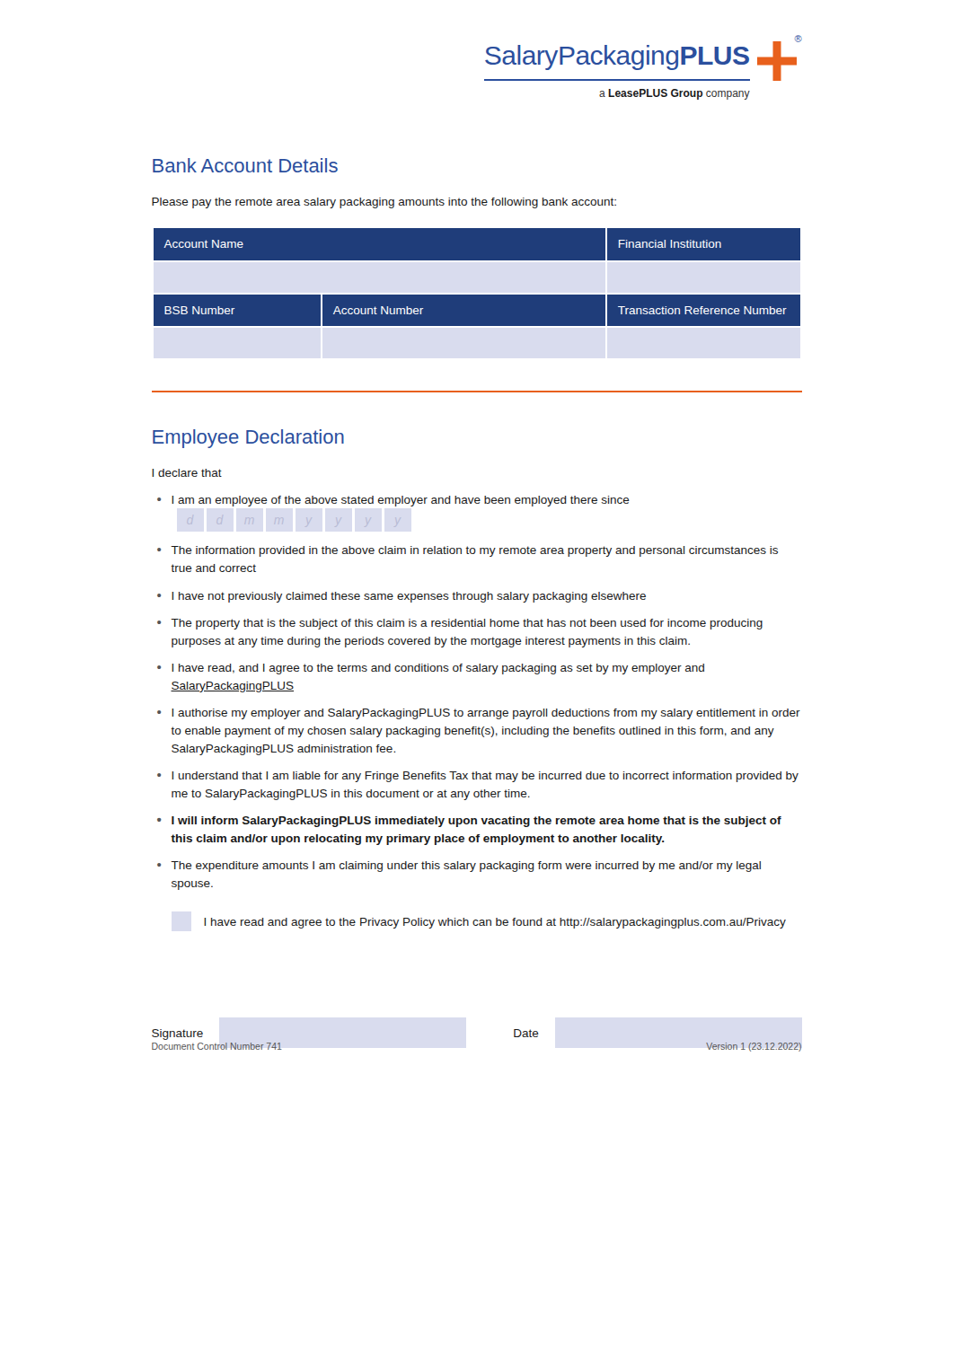®
SalaryPackaging PLUS
a LeasePLUS Group company
Bank Account Details
Please pay the remote area salary packaging amounts into the following bank account:
| Account Name | Financial Institution |
| --- | --- |
| BSB Number | Account Number | Transaction Reference Number |
Employee Declaration
I declare that
I am an employee of the above stated employer and have been employed there since ddmmyyyy
The information provided in the above claim in relation to my remote area property and personal circumstances is true and correct
I have not previously claimed these same expenses through salary packaging elsewhere
The property that is the subject of this claim is a residential home that has not been used for income producing purposes at any time during the periods covered by the mortgage interest payments in this claim.
I have read, and I agree to the terms and conditions of salary packaging as set by my employer and SalaryPackagingPLUS
I authorise my employer and SalaryPackagingPLUS to arrange payroll deductions from my salary entitlement in order to enable payment of my chosen salary packaging benefit(s), including the benefits outlined in this form, and any SalaryPackagingPLUS administration fee.
I understand that I am liable for any Fringe Benefits Tax that may be incurred due to incorrect information provided by me to SalaryPackagingPLUS in this document or at any other time.
I will inform SalaryPackagingPLUS immediately upon vacating the remote area home that is the subject of this claim and/or upon relocating my primary place of employment to another locality.
The expenditure amounts I am claiming under this salary packaging form were incurred by me and/or my legal spouse.
I have read and agree to the Privacy Policy which can be found at http://salarypackagingplus.com.au/Privacy
Signature Date
Document Control Number 741 Version 1 (23.12.2022)